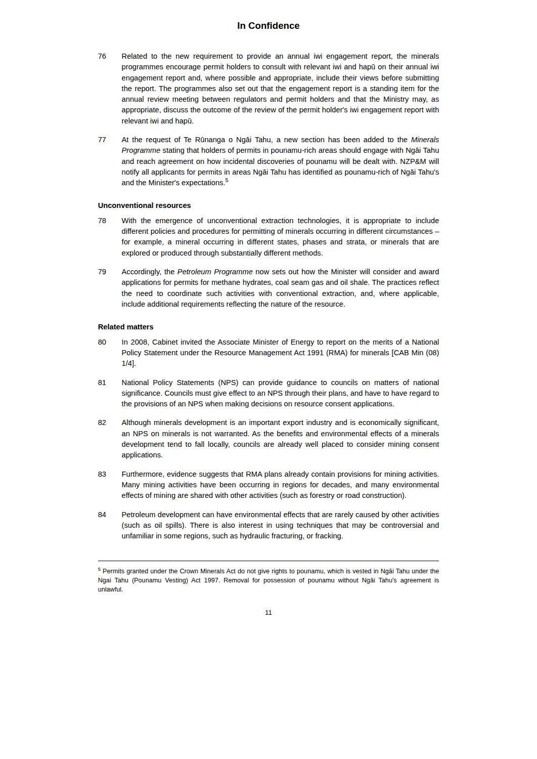In Confidence
76 Related to the new requirement to provide an annual iwi engagement report, the minerals programmes encourage permit holders to consult with relevant iwi and hapū on their annual iwi engagement report and, where possible and appropriate, include their views before submitting the report. The programmes also set out that the engagement report is a standing item for the annual review meeting between regulators and permit holders and that the Ministry may, as appropriate, discuss the outcome of the review of the permit holder's iwi engagement report with relevant iwi and hapū.
77 At the request of Te Rūnanga o Ngāi Tahu, a new section has been added to the Minerals Programme stating that holders of permits in pounamu-rich areas should engage with Ngāi Tahu and reach agreement on how incidental discoveries of pounamu will be dealt with. NZP&M will notify all applicants for permits in areas Ngāi Tahu has identified as pounamu-rich of Ngāi Tahu's and the Minister's expectations.5
Unconventional resources
78 With the emergence of unconventional extraction technologies, it is appropriate to include different policies and procedures for permitting of minerals occurring in different circumstances – for example, a mineral occurring in different states, phases and strata, or minerals that are explored or produced through substantially different methods.
79 Accordingly, the Petroleum Programme now sets out how the Minister will consider and award applications for permits for methane hydrates, coal seam gas and oil shale. The practices reflect the need to coordinate such activities with conventional extraction, and, where applicable, include additional requirements reflecting the nature of the resource.
Related matters
80 In 2008, Cabinet invited the Associate Minister of Energy to report on the merits of a National Policy Statement under the Resource Management Act 1991 (RMA) for minerals [CAB Min (08) 1/4].
81 National Policy Statements (NPS) can provide guidance to councils on matters of national significance. Councils must give effect to an NPS through their plans, and have to have regard to the provisions of an NPS when making decisions on resource consent applications.
82 Although minerals development is an important export industry and is economically significant, an NPS on minerals is not warranted. As the benefits and environmental effects of a minerals development tend to fall locally, councils are already well placed to consider mining consent applications.
83 Furthermore, evidence suggests that RMA plans already contain provisions for mining activities. Many mining activities have been occurring in regions for decades, and many environmental effects of mining are shared with other activities (such as forestry or road construction).
84 Petroleum development can have environmental effects that are rarely caused by other activities (such as oil spills). There is also interest in using techniques that may be controversial and unfamiliar in some regions, such as hydraulic fracturing, or fracking.
5 Permits granted under the Crown Minerals Act do not give rights to pounamu, which is vested in Ngāi Tahu under the Ngai Tahu (Pounamu Vesting) Act 1997. Removal for possession of pounamu without Ngāi Tahu's agreement is unlawful.
11